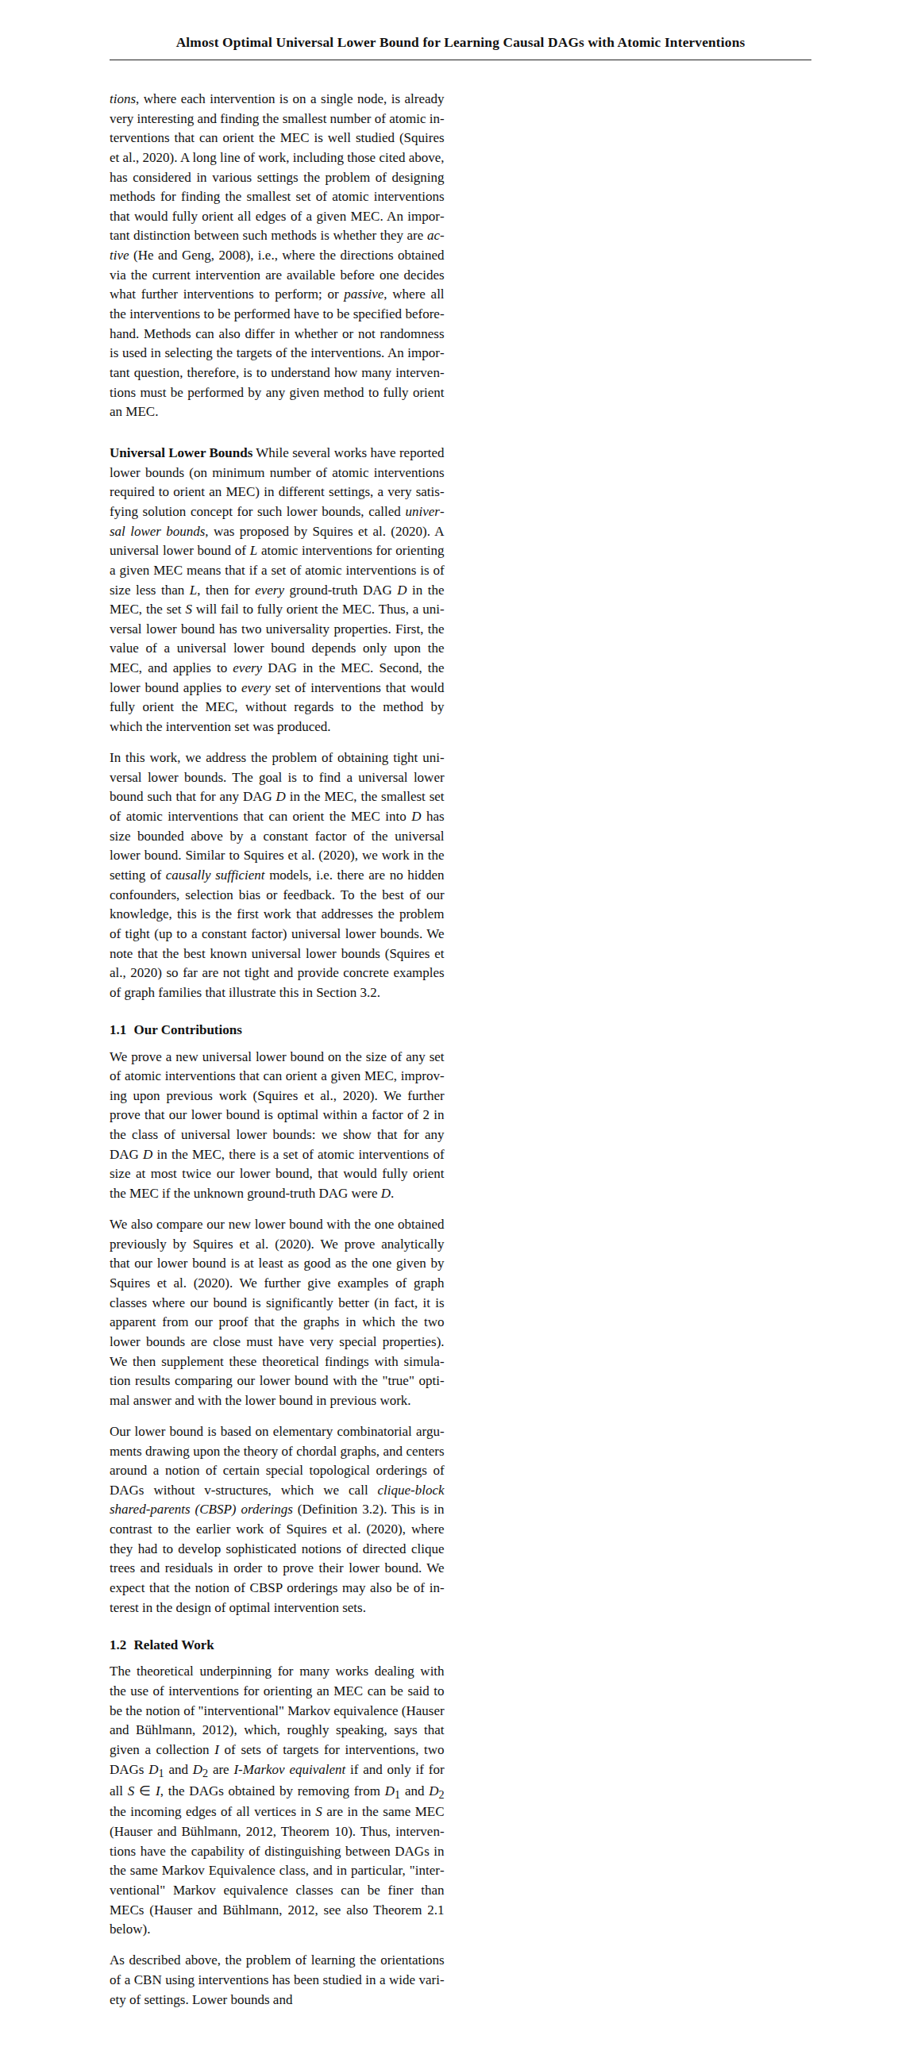Almost Optimal Universal Lower Bound for Learning Causal DAGs with Atomic Interventions
tions, where each intervention is on a single node, is already very interesting and finding the smallest number of atomic interventions that can orient the MEC is well studied (Squires et al., 2020). A long line of work, including those cited above, has considered in various settings the problem of designing methods for finding the smallest set of atomic interventions that would fully orient all edges of a given MEC. An important distinction between such methods is whether they are active (He and Geng, 2008), i.e., where the directions obtained via the current intervention are available before one decides what further interventions to perform; or passive, where all the interventions to be performed have to be specified beforehand. Methods can also differ in whether or not randomness is used in selecting the targets of the interventions. An important question, therefore, is to understand how many interventions must be performed by any given method to fully orient an MEC.
Universal Lower Bounds While several works have reported lower bounds (on minimum number of atomic interventions required to orient an MEC) in different settings, a very satisfying solution concept for such lower bounds, called universal lower bounds, was proposed by Squires et al. (2020). A universal lower bound of L atomic interventions for orienting a given MEC means that if a set of atomic interventions is of size less than L, then for every ground-truth DAG D in the MEC, the set S will fail to fully orient the MEC. Thus, a universal lower bound has two universality properties. First, the value of a universal lower bound depends only upon the MEC, and applies to every DAG in the MEC. Second, the lower bound applies to every set of interventions that would fully orient the MEC, without regards to the method by which the intervention set was produced.
In this work, we address the problem of obtaining tight universal lower bounds. The goal is to find a universal lower bound such that for any DAG D in the MEC, the smallest set of atomic interventions that can orient the MEC into D has size bounded above by a constant factor of the universal lower bound. Similar to Squires et al. (2020), we work in the setting of causally sufficient models, i.e. there are no hidden confounders, selection bias or feedback. To the best of our knowledge, this is the first work that addresses the problem of tight (up to a constant factor) universal lower bounds. We note that the best known universal lower bounds (Squires et al., 2020) so far are not tight and provide concrete examples of graph families that illustrate this in Section 3.2.
1.1 Our Contributions
We prove a new universal lower bound on the size of any set of atomic interventions that can orient a given MEC, improving upon previous work (Squires et al., 2020). We further prove that our lower bound is optimal within a factor of 2 in the class of universal lower bounds: we show that for any DAG D in the MEC, there is a set of atomic interventions of size at most twice our lower bound, that would fully orient the MEC if the unknown ground-truth DAG were D.
We also compare our new lower bound with the one obtained previously by Squires et al. (2020). We prove analytically that our lower bound is at least as good as the one given by Squires et al. (2020). We further give examples of graph classes where our bound is significantly better (in fact, it is apparent from our proof that the graphs in which the two lower bounds are close must have very special properties). We then supplement these theoretical findings with simulation results comparing our lower bound with the "true" optimal answer and with the lower bound in previous work.
Our lower bound is based on elementary combinatorial arguments drawing upon the theory of chordal graphs, and centers around a notion of certain special topological orderings of DAGs without v-structures, which we call clique-block shared-parents (CBSP) orderings (Definition 3.2). This is in contrast to the earlier work of Squires et al. (2020), where they had to develop sophisticated notions of directed clique trees and residuals in order to prove their lower bound. We expect that the notion of CBSP orderings may also be of interest in the design of optimal intervention sets.
1.2 Related Work
The theoretical underpinning for many works dealing with the use of interventions for orienting an MEC can be said to be the notion of "interventional" Markov equivalence (Hauser and Bühlmann, 2012), which, roughly speaking, says that given a collection I of sets of targets for interventions, two DAGs D1 and D2 are I-Markov equivalent if and only if for all S ∈ I, the DAGs obtained by removing from D1 and D2 the incoming edges of all vertices in S are in the same MEC (Hauser and Bühlmann, 2012, Theorem 10). Thus, interventions have the capability of distinguishing between DAGs in the same Markov Equivalence class, and in particular, "interventional" Markov equivalence classes can be finer than MECs (Hauser and Bühlmann, 2012, see also Theorem 2.1 below).
As described above, the problem of learning the orientations of a CBN using interventions has been studied in a wide variety of settings. Lower bounds and